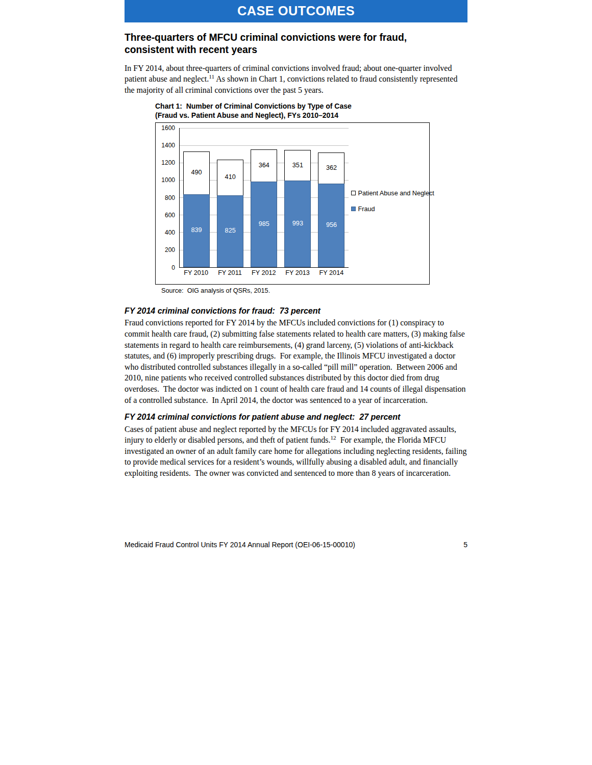CASE OUTCOMES
Three-quarters of MFCU criminal convictions were for fraud,
consistent with recent years
In FY 2014, about three-quarters of criminal convictions involved fraud; about one-quarter involved patient abuse and neglect.11 As shown in Chart 1, convictions related to fraud consistently represented the majority of all criminal convictions over the past 5 years.
Chart 1: Number of Criminal Convictions by Type of Case
(Fraud vs. Patient Abuse and Neglect), FYs 2010–2014
1600 1400 1200 1000 800 600 400 200 0
490
839
410
825
364
985
351
993
362
956
FY 2010 FY 2011 FY 2012 FY 2013 FY 2014
Patient Abuse and Neglect
Fraud
Source: OIG analysis of QSRs, 2015.
FY 2014 criminal convictions for fraud: 73 percent
Fraud convictions reported for FY 2014 by the MFCUs included convictions for (1) conspiracy to commit health care fraud, (2) submitting false statements related to health care matters, (3) making false statements in regard to health care reimbursements, (4) grand larceny, (5) violations of anti-kickback statutes, and (6) improperly prescribing drugs. For example, the Illinois MFCU investigated a doctor who distributed controlled substances illegally in a so-called “pill mill” operation. Between 2006 and 2010, nine patients who received controlled substances distributed by this doctor died from drug overdoses. The doctor was indicted on 1 count of health care fraud and 14 counts of illegal dispensation of a controlled substance. In April 2014, the doctor was sentenced to a year of incarceration.
FY 2014 criminal convictions for patient abuse and neglect: 27 percent
Cases of patient abuse and neglect reported by the MFCUs for FY 2014 included aggravated assaults, injury to elderly or disabled persons, and theft of patient funds.12 For example, the Florida MFCU investigated an owner of an adult family care home for allegations including neglecting residents, failing to provide medical services for a resident’s wounds, willfully abusing a disabled adult, and financially exploiting residents. The owner was convicted and sentenced to more than 8 years of incarceration.
Medicaid Fraud Control Units FY 2014 Annual Report (OEI-06-15-00010) 5